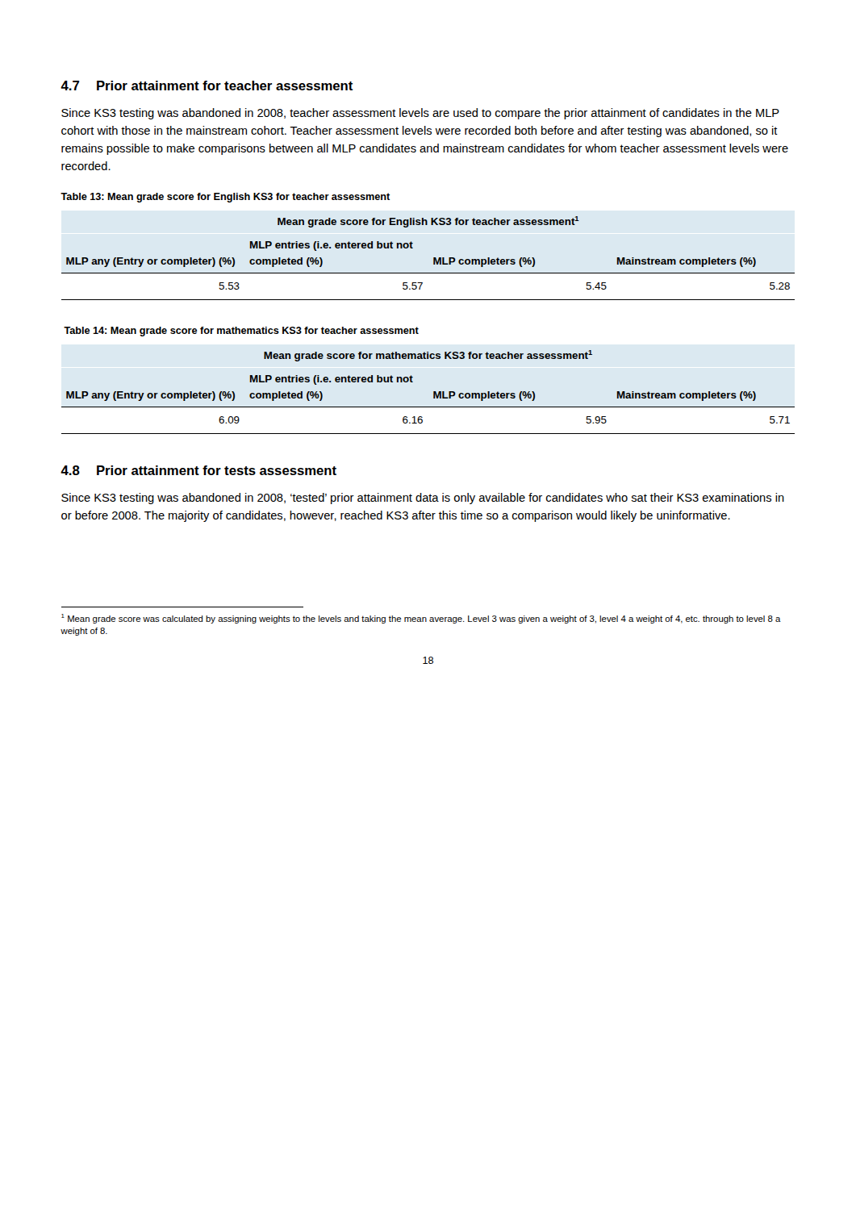4.7 Prior attainment for teacher assessment
Since KS3 testing was abandoned in 2008, teacher assessment levels are used to compare the prior attainment of candidates in the MLP cohort with those in the mainstream cohort. Teacher assessment levels were recorded both before and after testing was abandoned, so it remains possible to make comparisons between all MLP candidates and mainstream candidates for whom teacher assessment levels were recorded.
Table 13: Mean grade score for English KS3 for teacher assessment
| Mean grade score for English KS3 for teacher assessment 1 |
| --- |
| MLP any (Entry or completer) (%) | MLP entries (i.e. entered but not completed (%) | MLP completers (%) | Mainstream completers (%) |
| 5.53 | 5.57 | 5.45 | 5.28 |
Table 14: Mean grade score for mathematics KS3 for teacher assessment
| Mean grade score for mathematics KS3 for teacher assessment 1 |
| --- |
| MLP any (Entry or completer) (%) | MLP entries (i.e. entered but not completed (%) | MLP completers (%) | Mainstream completers (%) |
| 6.09 | 6.16 | 5.95 | 5.71 |
4.8 Prior attainment for tests assessment
Since KS3 testing was abandoned in 2008, ‘tested’ prior attainment data is only available for candidates who sat their KS3 examinations in or before 2008. The majority of candidates, however, reached KS3 after this time so a comparison would likely be uninformative.
1 Mean grade score was calculated by assigning weights to the levels and taking the mean average. Level 3 was given a weight of 3, level 4 a weight of 4, etc. through to level 8 a weight of 8.
18